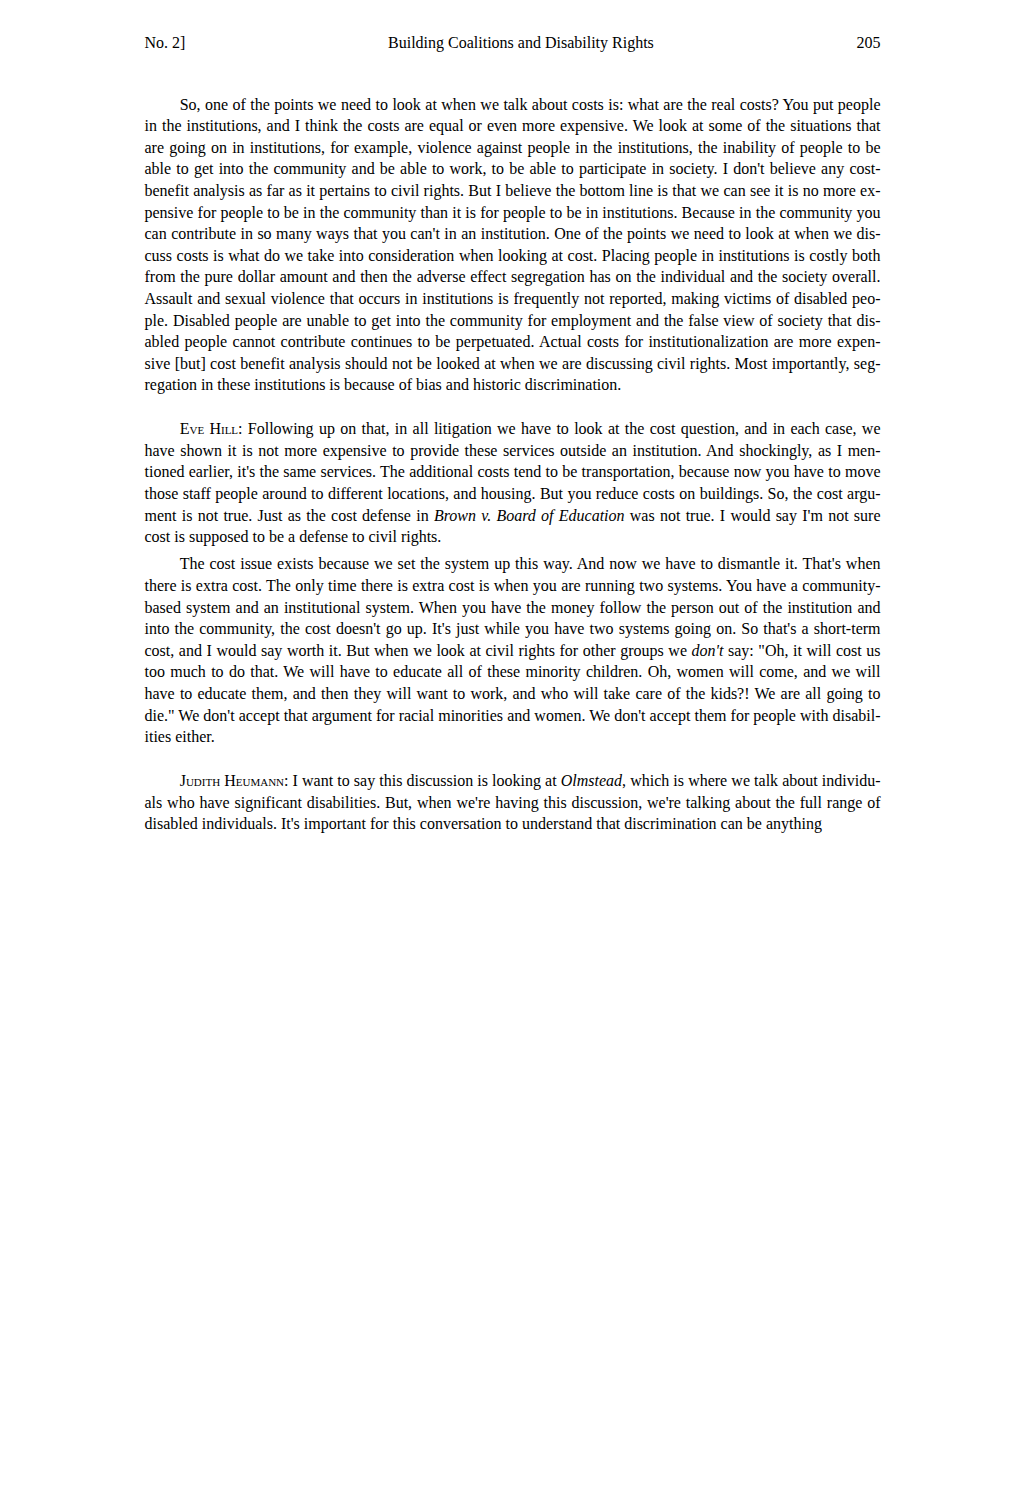No. 2] Building Coalitions and Disability Rights 205
So, one of the points we need to look at when we talk about costs is: what are the real costs? You put people in the institutions, and I think the costs are equal or even more expensive. We look at some of the situations that are going on in institutions, for example, violence against people in the institutions, the inability of people to be able to get into the community and be able to work, to be able to participate in society. I don't believe any cost-benefit analysis as far as it pertains to civil rights. But I believe the bottom line is that we can see it is no more expensive for people to be in the community than it is for people to be in institutions. Because in the community you can contribute in so many ways that you can't in an institution. One of the points we need to look at when we discuss costs is what do we take into consideration when looking at cost. Placing people in institutions is costly both from the pure dollar amount and then the adverse effect segregation has on the individual and the society overall. Assault and sexual violence that occurs in institutions is frequently not reported, making victims of disabled people. Disabled people are unable to get into the community for employment and the false view of society that disabled people cannot contribute continues to be perpetuated. Actual costs for institutionalization are more expensive [but] cost benefit analysis should not be looked at when we are discussing civil rights. Most importantly, segregation in these institutions is because of bias and historic discrimination.
Eve Hill: Following up on that, in all litigation we have to look at the cost question, and in each case, we have shown it is not more expensive to provide these services outside an institution. And shockingly, as I mentioned earlier, it's the same services. The additional costs tend to be transportation, because now you have to move those staff people around to different locations, and housing. But you reduce costs on buildings. So, the cost argument is not true. Just as the cost defense in Brown v. Board of Education was not true. I would say I'm not sure cost is supposed to be a defense to civil rights.
The cost issue exists because we set the system up this way. And now we have to dismantle it. That's when there is extra cost. The only time there is extra cost is when you are running two systems. You have a community-based system and an institutional system. When you have the money follow the person out of the institution and into the community, the cost doesn't go up. It's just while you have two systems going on. So that's a short-term cost, and I would say worth it. But when we look at civil rights for other groups we don't say: "Oh, it will cost us too much to do that. We will have to educate all of these minority children. Oh, women will come, and we will have to educate them, and then they will want to work, and who will take care of the kids?! We are all going to die." We don't accept that argument for racial minorities and women. We don't accept them for people with disabilities either.
Judith Heumann: I want to say this discussion is looking at Olmstead, which is where we talk about individuals who have significant disabilities. But, when we're having this discussion, we're talking about the full range of disabled individuals. It's important for this conversation to understand that discrimination can be anything